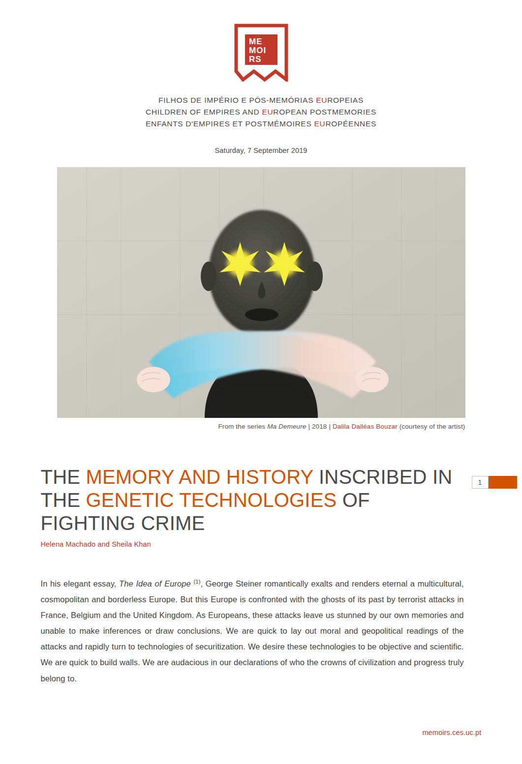ME MOI RS
FILHOS DE IMPÉRIO E PÓS-MEMÓRIAS EUROPEIAS
CHILDREN OF EMPIRES AND EUROPEAN POSTMEMORIES
ENFANTS D'EMPIRES ET POSTMÉMOIRES EUROPÉENNES
Saturday, 7 September 2019
From the series Ma Demeure | 2018 | Dalila Dalléas Bouzar (courtesy of the artist)
THE MEMORY AND HISTORY INSCRIBED IN THE GENETIC TECHNOLOGIES OF FIGHTING CRIME
Helena Machado and Sheila Khan
1
In his elegant essay, The Idea of Europe (1), George Steiner romantically exalts and renders eternal a multicultural, cosmopolitan and borderless Europe. But this Europe is confronted with the ghosts of its past by terrorist attacks in France, Belgium and the United Kingdom. As Europeans, these attacks leave us stunned by our own memories and unable to make inferences or draw conclusions. We are quick to lay out moral and geopolitical readings of the attacks and rapidly turn to technologies of securitization. We desire these technologies to be objective and scientific. We are quick to build walls. We are audacious in our declarations of who the crowns of civilization and progress truly belong to.
memoirs.ces.uc.pt